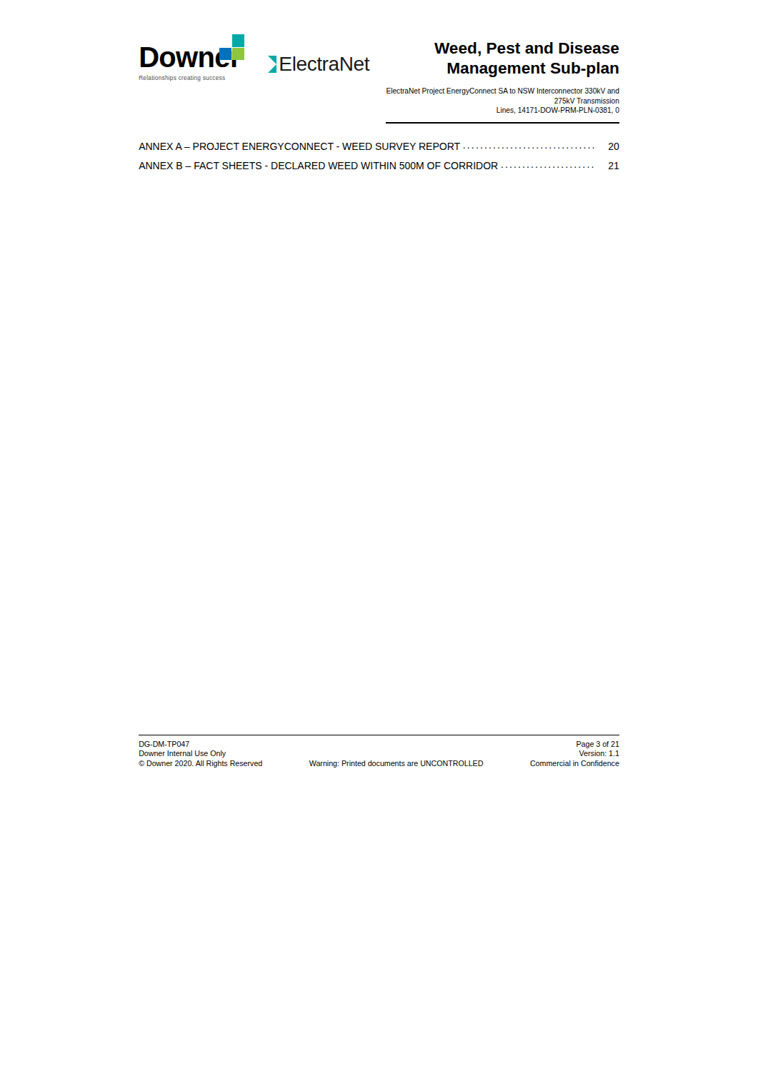Downer
Relationships creating success
ElectraNet
Weed, Pest and Disease
Management Sub-plan
ElectraNet Project EnergyConnect SA to NSW Interconnector 330kV and 275kV Transmission
Lines, 14171-DOW-PRM-PLN-0381, 0
ANNEX A – PROJECT ENERGYCONNECT - WEED SURVEY REPORT ................................................................................................................. 20
ANNEX B – FACT SHEETS - DECLARED WEED WITHIN 500M OF CORRIDOR ................................................................................................................. 21
DG-DM-TP047
Page 3 of 21
Downer Internal Use Only
Version: 1.1
© Downer 2020. All Rights Reserved
Warning: Printed documents are UNCONTROLLED
Commercial in Confidence